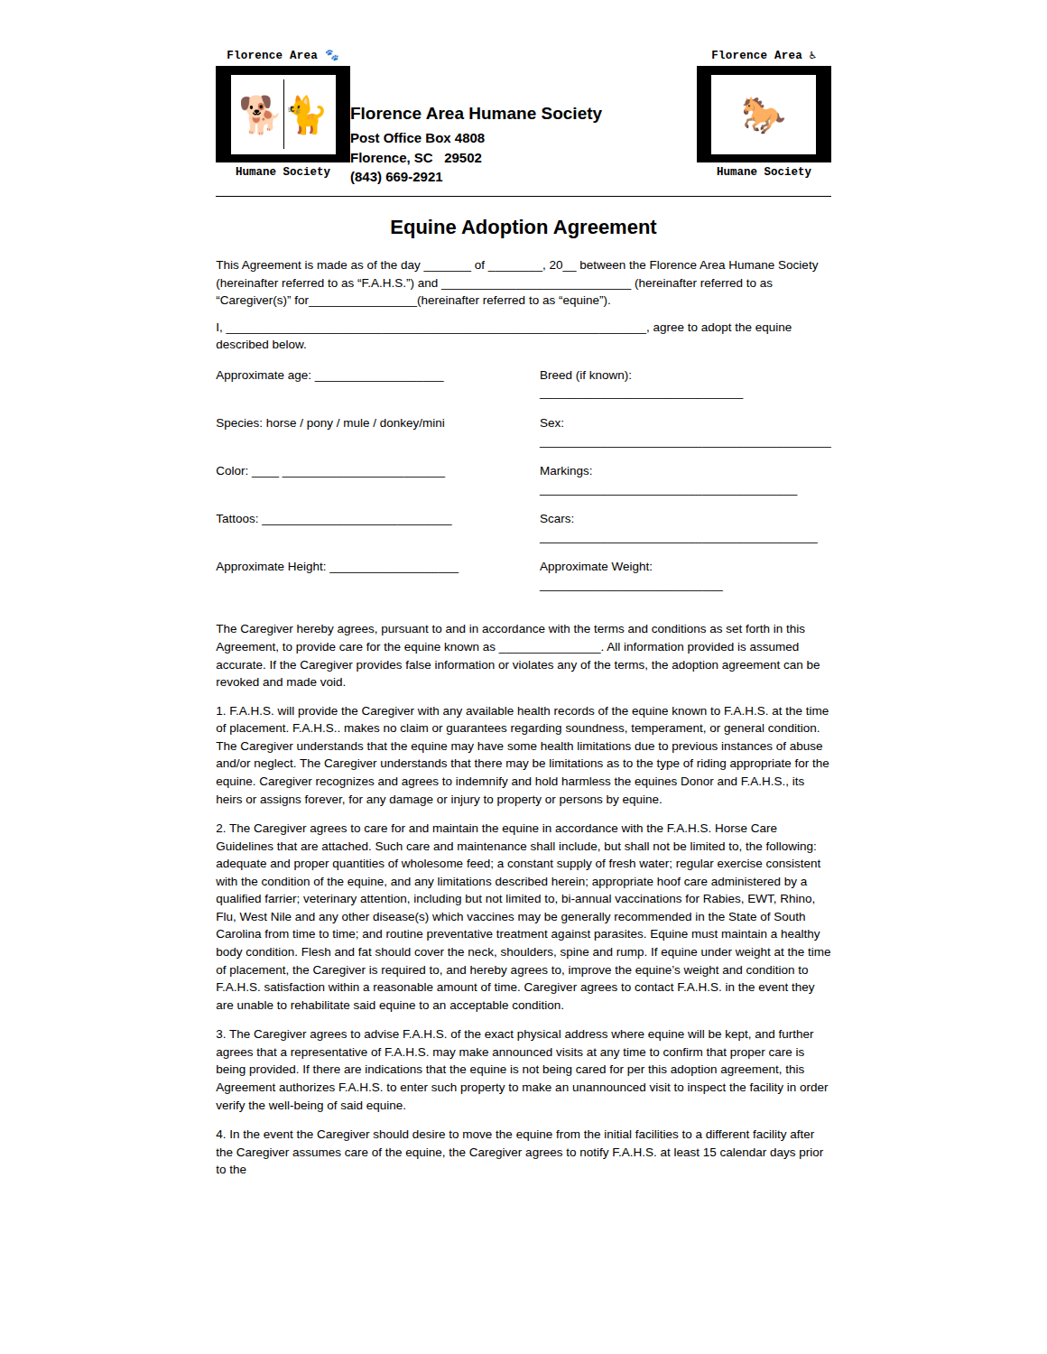Florence Area 🐾
🐕🐈
Humane Society
Florence Area Humane Society
Post Office Box 4808
Florence, SC 29502
(843) 669-2921
Florence Area ♿
🐎
Humane Society
Equine Adoption Agreement
This Agreement is made as of the day _______ of ________, 20__ between the Florence Area Humane Society (hereinafter referred to as “F.A.H.S.”) and ____________________________ (hereinafter referred to as “Caregiver(s)” for________________(hereinafter referred to as “equine”).
I, ______________________________________________________________, agree to adopt the equine described below.
| Approximate age: ___________________ | | Breed (if known): ______________________________ |
| Species: horse / pony / mule / donkey/mini | | Sex: ___________________________________________ |
| Color: ____ ________________________ | | Markings: ______________________________________ |
| Tattoos: ____________________________ | | Scars: _________________________________________ |
| Approximate Height: ___________________ | | Approximate Weight: ___________________________ |
The Caregiver hereby agrees, pursuant to and in accordance with the terms and conditions as set forth in this Agreement, to provide care for the equine known as _______________. All information provided is assumed accurate. If the Caregiver provides false information or violates any of the terms, the adoption agreement can be revoked and made void.
1. F.A.H.S. will provide the Caregiver with any available health records of the equine known to F.A.H.S. at the time of placement. F.A.H.S.. makes no claim or guarantees regarding soundness, temperament, or general condition. The Caregiver understands that the equine may have some health limitations due to previous instances of abuse and/or neglect. The Caregiver understands that there may be limitations as to the type of riding appropriate for the equine. Caregiver recognizes and agrees to indemnify and hold harmless the equines Donor and F.A.H.S., its heirs or assigns forever, for any damage or injury to property or persons by equine.
2. The Caregiver agrees to care for and maintain the equine in accordance with the F.A.H.S. Horse Care Guidelines that are attached. Such care and maintenance shall include, but shall not be limited to, the following: adequate and proper quantities of wholesome feed; a constant supply of fresh water; regular exercise consistent with the condition of the equine, and any limitations described herein; appropriate hoof care administered by a qualified farrier; veterinary attention, including but not limited to, bi-annual vaccinations for Rabies, EWT, Rhino, Flu, West Nile and any other disease(s) which vaccines may be generally recommended in the State of South Carolina from time to time; and routine preventative treatment against parasites. Equine must maintain a healthy body condition. Flesh and fat should cover the neck, shoulders, spine and rump. If equine under weight at the time of placement, the Caregiver is required to, and hereby agrees to, improve the equine’s weight and condition to F.A.H.S. satisfaction within a reasonable amount of time. Caregiver agrees to contact F.A.H.S. in the event they are unable to rehabilitate said equine to an acceptable condition.
3. The Caregiver agrees to advise F.A.H.S. of the exact physical address where equine will be kept, and further agrees that a representative of F.A.H.S. may make announced visits at any time to confirm that proper care is being provided. If there are indications that the equine is not being cared for per this adoption agreement, this Agreement authorizes F.A.H.S. to enter such property to make an unannounced visit to inspect the facility in order verify the well-being of said equine.
4. In the event the Caregiver should desire to move the equine from the initial facilities to a different facility after the Caregiver assumes care of the equine, the Caregiver agrees to notify F.A.H.S. at least 15 calendar days prior to the